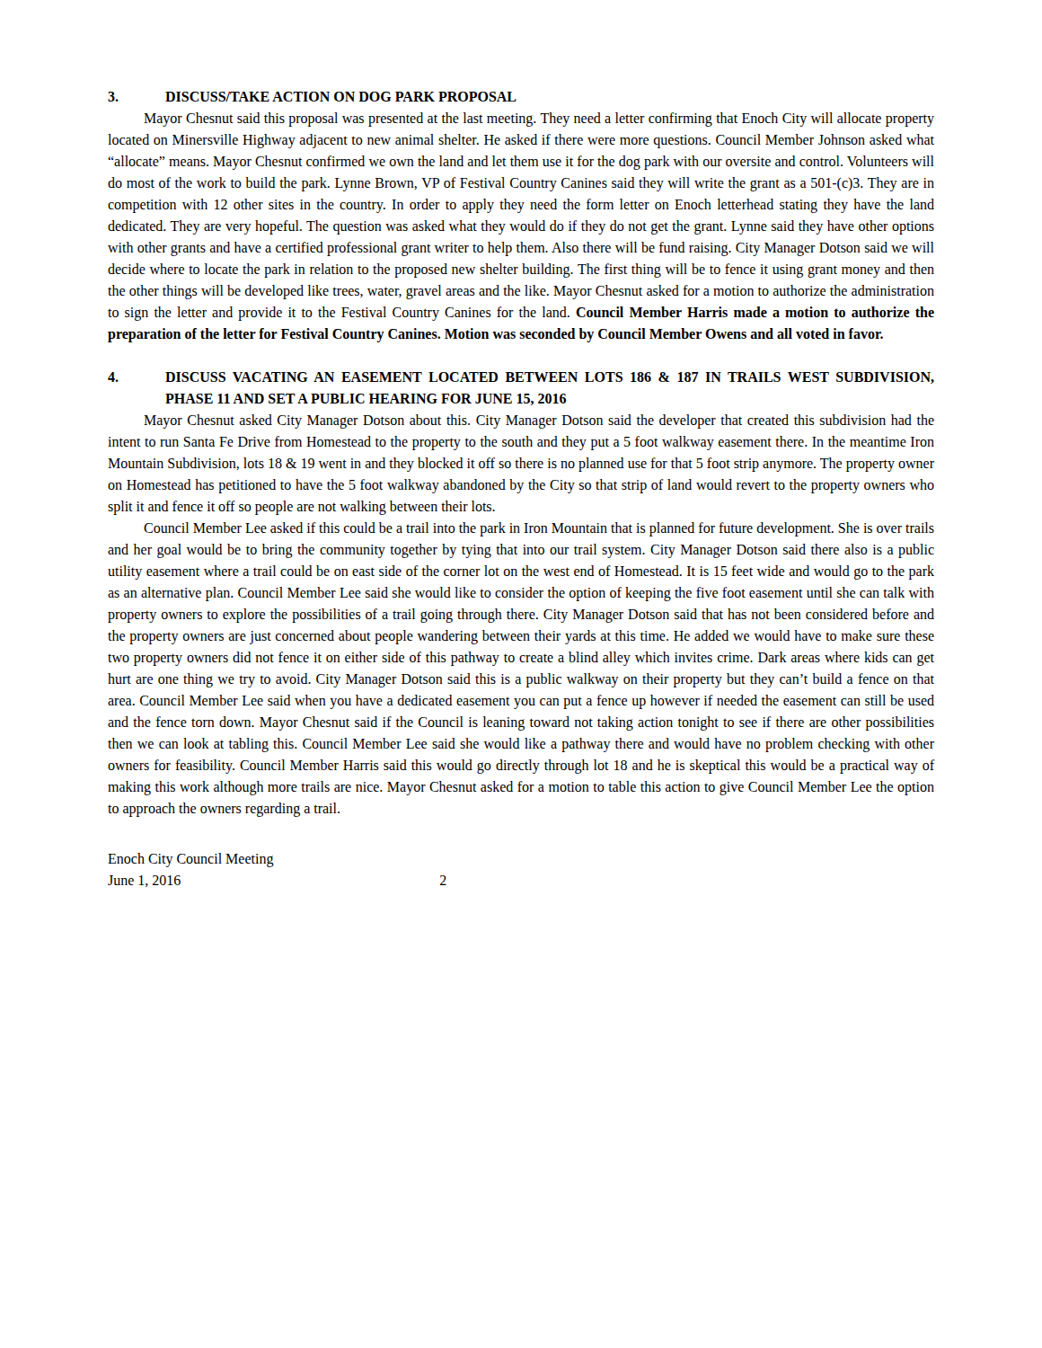3. DISCUSS/TAKE ACTION ON DOG PARK PROPOSAL
Mayor Chesnut said this proposal was presented at the last meeting. They need a letter confirming that Enoch City will allocate property located on Minersville Highway adjacent to new animal shelter. He asked if there were more questions. Council Member Johnson asked what “allocate” means. Mayor Chesnut confirmed we own the land and let them use it for the dog park with our oversite and control. Volunteers will do most of the work to build the park. Lynne Brown, VP of Festival Country Canines said they will write the grant as a 501-(c)3. They are in competition with 12 other sites in the country. In order to apply they need the form letter on Enoch letterhead stating they have the land dedicated. They are very hopeful. The question was asked what they would do if they do not get the grant. Lynne said they have other options with other grants and have a certified professional grant writer to help them. Also there will be fund raising. City Manager Dotson said we will decide where to locate the park in relation to the proposed new shelter building. The first thing will be to fence it using grant money and then the other things will be developed like trees, water, gravel areas and the like. Mayor Chesnut asked for a motion to authorize the administration to sign the letter and provide it to the Festival Country Canines for the land. Council Member Harris made a motion to authorize the preparation of the letter for Festival Country Canines. Motion was seconded by Council Member Owens and all voted in favor.
4. DISCUSS VACATING AN EASEMENT LOCATED BETWEEN LOTS 186 & 187 IN TRAILS WEST SUBDIVISION, PHASE 11 AND SET A PUBLIC HEARING FOR JUNE 15, 2016
Mayor Chesnut asked City Manager Dotson about this. City Manager Dotson said the developer that created this subdivision had the intent to run Santa Fe Drive from Homestead to the property to the south and they put a 5 foot walkway easement there. In the meantime Iron Mountain Subdivision, lots 18 & 19 went in and they blocked it off so there is no planned use for that 5 foot strip anymore. The property owner on Homestead has petitioned to have the 5 foot walkway abandoned by the City so that strip of land would revert to the property owners who split it and fence it off so people are not walking between their lots.
Council Member Lee asked if this could be a trail into the park in Iron Mountain that is planned for future development. She is over trails and her goal would be to bring the community together by tying that into our trail system. City Manager Dotson said there also is a public utility easement where a trail could be on east side of the corner lot on the west end of Homestead. It is 15 feet wide and would go to the park as an alternative plan. Council Member Lee said she would like to consider the option of keeping the five foot easement until she can talk with property owners to explore the possibilities of a trail going through there. City Manager Dotson said that has not been considered before and the property owners are just concerned about people wandering between their yards at this time. He added we would have to make sure these two property owners did not fence it on either side of this pathway to create a blind alley which invites crime. Dark areas where kids can get hurt are one thing we try to avoid. City Manager Dotson said this is a public walkway on their property but they can’t build a fence on that area. Council Member Lee said when you have a dedicated easement you can put a fence up however if needed the easement can still be used and the fence torn down. Mayor Chesnut said if the Council is leaning toward not taking action tonight to see if there are other possibilities then we can look at tabling this. Council Member Lee said she would like a pathway there and would have no problem checking with other owners for feasibility. Council Member Harris said this would go directly through lot 18 and he is skeptical this would be a practical way of making this work although more trails are nice. Mayor Chesnut asked for a motion to table this action to give Council Member Lee the option to approach the owners regarding a trail.
Enoch City Council Meeting June 1, 20162